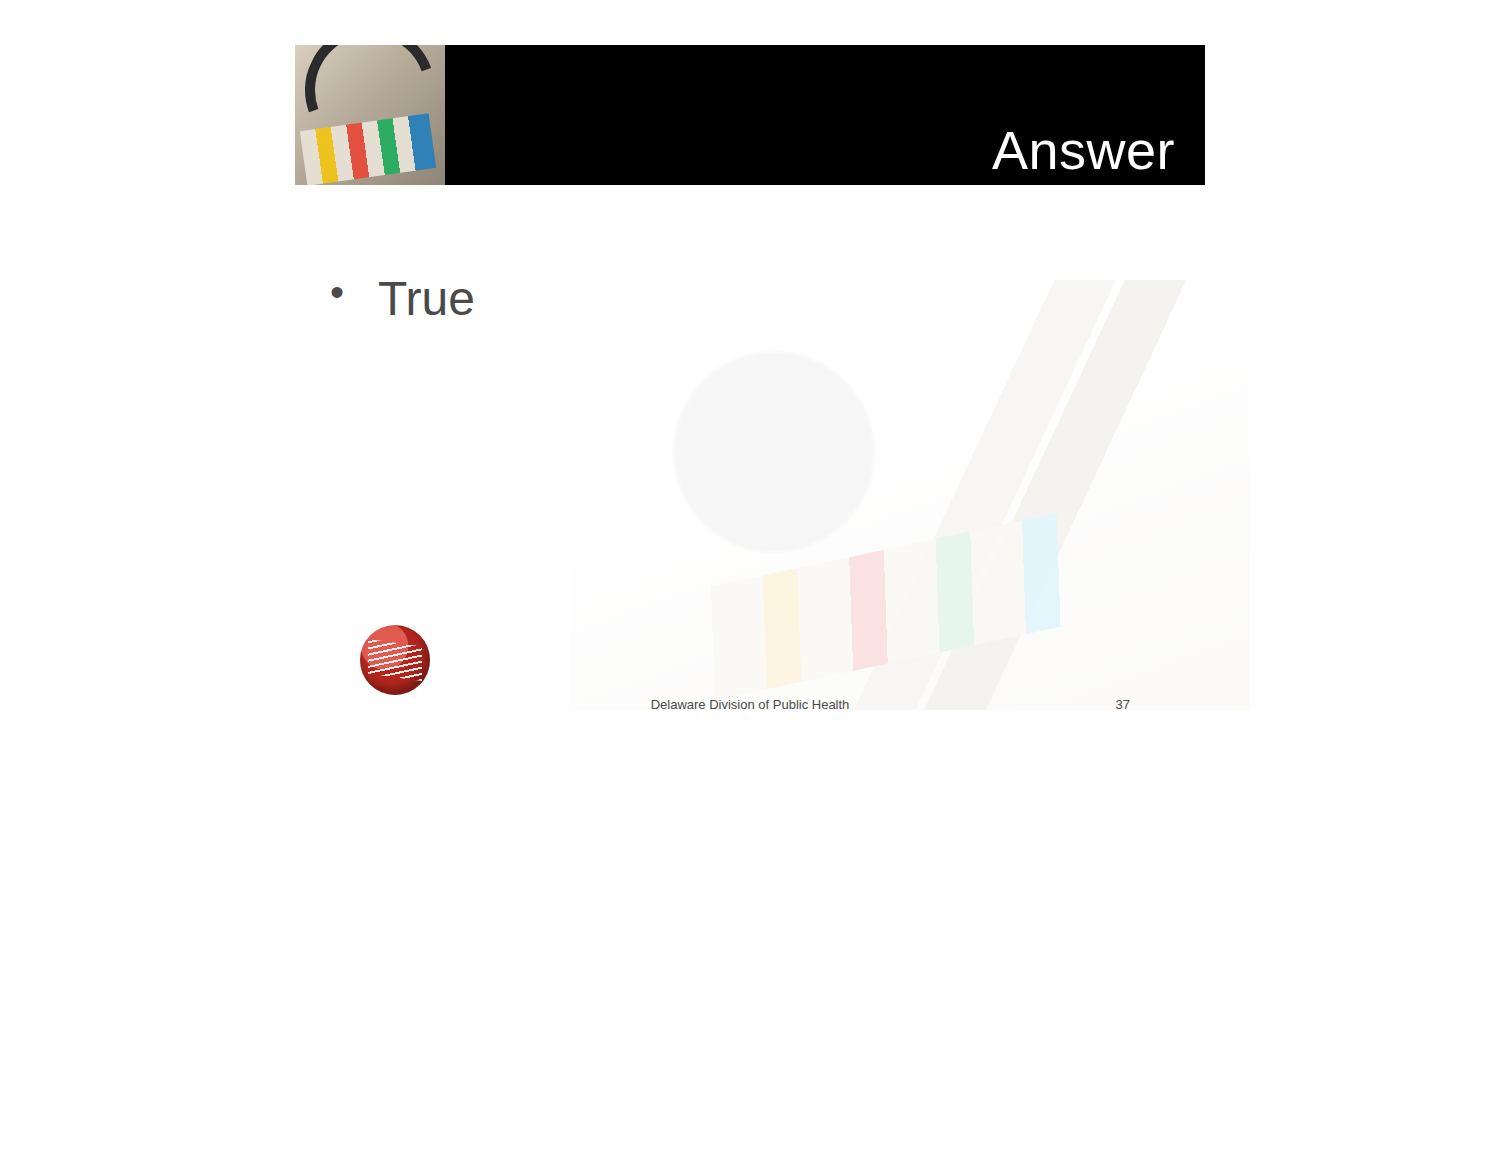Answer
True
Delaware Division of Public Health
37